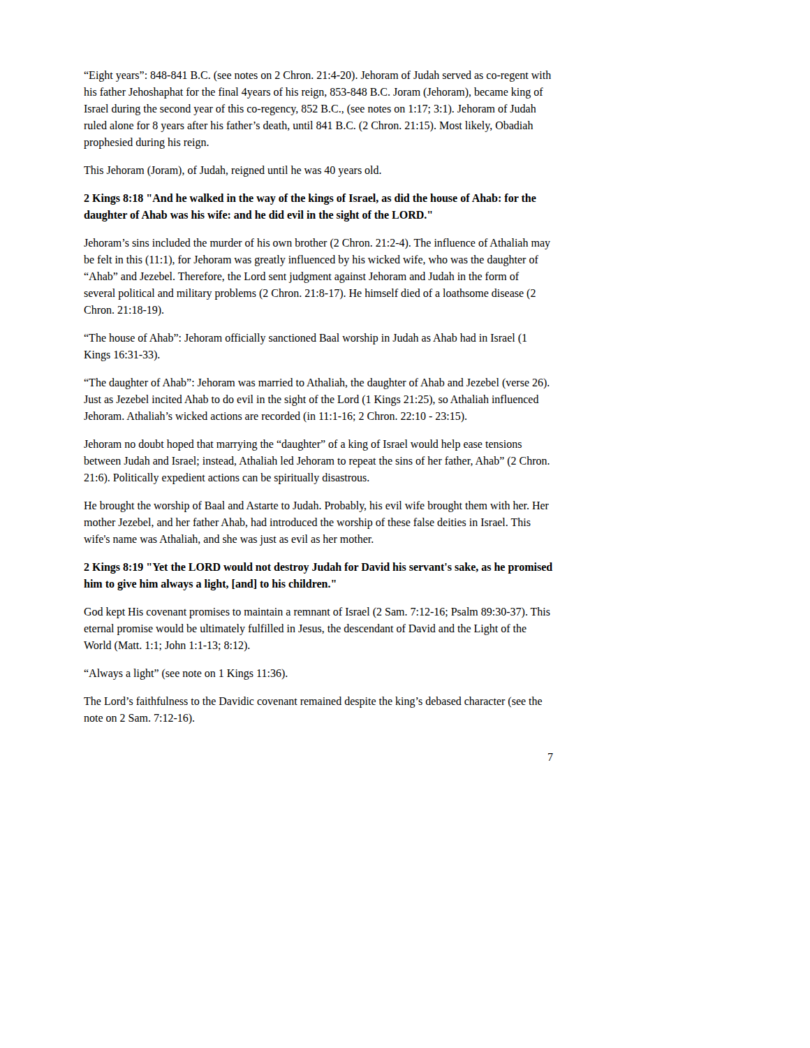“Eight years”: 848-841 B.C. (see notes on 2 Chron. 21:4-20). Jehoram of Judah served as co-regent with his father Jehoshaphat for the final 4years of his reign, 853-848 B.C. Joram (Jehoram), became king of Israel during the second year of this co-regency, 852 B.C., (see notes on 1:17; 3:1). Jehoram of Judah ruled alone for 8 years after his father’s death, until 841 B.C. (2 Chron. 21:15). Most likely, Obadiah prophesied during his reign.
This Jehoram (Joram), of Judah, reigned until he was 40 years old.
2 Kings 8:18 "And he walked in the way of the kings of Israel, as did the house of Ahab: for the daughter of Ahab was his wife: and he did evil in the sight of the LORD."
Jehoram’s sins included the murder of his own brother (2 Chron. 21:2-4). The influence of Athaliah may be felt in this (11:1), for Jehoram was greatly influenced by his wicked wife, who was the daughter of “Ahab” and Jezebel. Therefore, the Lord sent judgment against Jehoram and Judah in the form of several political and military problems (2 Chron. 21:8-17). He himself died of a loathsome disease (2 Chron. 21:18-19).
“The house of Ahab”: Jehoram officially sanctioned Baal worship in Judah as Ahab had in Israel (1 Kings 16:31-33).
“The daughter of Ahab”: Jehoram was married to Athaliah, the daughter of Ahab and Jezebel (verse 26). Just as Jezebel incited Ahab to do evil in the sight of the Lord (1 Kings 21:25), so Athaliah influenced Jehoram. Athaliah’s wicked actions are recorded (in 11:1-16; 2 Chron. 22:10 - 23:15).
Jehoram no doubt hoped that marrying the “daughter” of a king of Israel would help ease tensions between Judah and Israel; instead, Athaliah led Jehoram to repeat the sins of her father, Ahab” (2 Chron. 21:6). Politically expedient actions can be spiritually disastrous.
He brought the worship of Baal and Astarte to Judah. Probably, his evil wife brought them with her. Her mother Jezebel, and her father Ahab, had introduced the worship of these false deities in Israel. This wife's name was Athaliah, and she was just as evil as her mother.
2 Kings 8:19 "Yet the LORD would not destroy Judah for David his servant's sake, as he promised him to give him always a light, [and] to his children."
God kept His covenant promises to maintain a remnant of Israel (2 Sam. 7:12-16; Psalm 89:30-37). This eternal promise would be ultimately fulfilled in Jesus, the descendant of David and the Light of the World (Matt. 1:1; John 1:1-13; 8:12).
“Always a light” (see note on 1 Kings 11:36).
The Lord’s faithfulness to the Davidic covenant remained despite the king’s debased character (see the note on 2 Sam. 7:12-16).
7